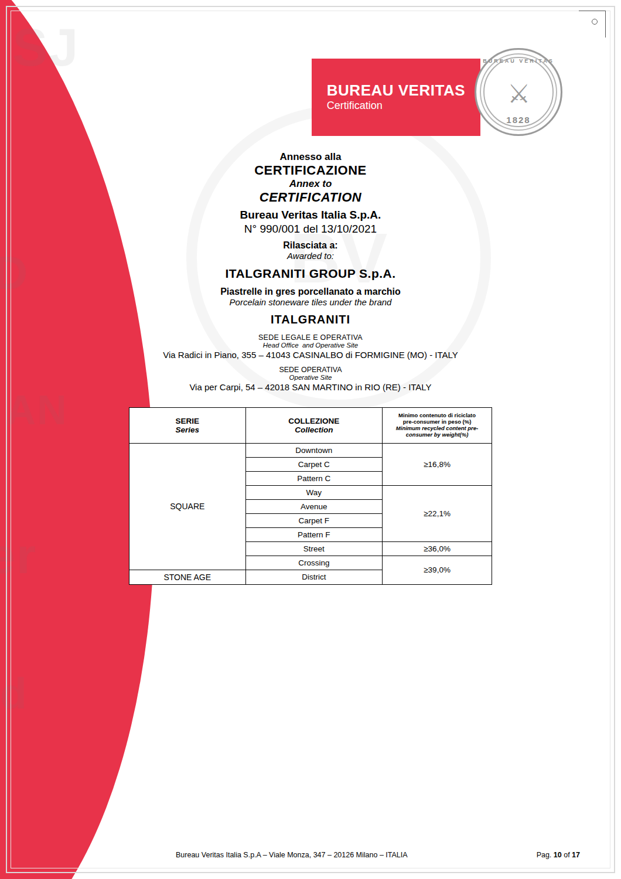SJ
D
AN
er
d
BV
BUREAU VERITAS Certification
BUREAU VERITAS
⚔
1828
Annesso alla
CERTIFICAZIONE
Annex to
CERTIFICATION
Bureau Veritas Italia S.p.A.
N° 990/001 del 13/10/2021
Rilasciata a:
Awarded to:
ITALGRANITI GROUP S.p.A.
Piastrelle in gres porcellanato a marchio
Porcelain stoneware tiles under the brand
ITALGRANITI
SEDE LEGALE E OPERATIVA
Head Office and Operative Site
Via Radici in Piano, 355 – 41043 CASINALBO di FORMIGINE (MO) - ITALY
SEDE OPERATIVA
Operative Site
Via per Carpi, 54 – 42018 SAN MARTINO in RIO (RE) - ITALY
| SERIE Series | COLLEZIONE Collection | Minimo contenuto di riciclato pre-consumer in peso (%) Minimum recycled content pre-consumer by weight(%) |
| --- | --- | --- |
| SQUARE | Downtown | ≥16,8% |
| Carpet C |
| Pattern C |
| Way | ≥22,1% |
| Avenue |
| Carpet F |
| Pattern F |
| Street | ≥36,0% |
| Crossing | ≥39,0% |
| STONE AGE | District |
Bureau Veritas Italia S.p.A – Viale Monza, 347 – 20126 Milano – ITALIA
Pag. 10 of 17